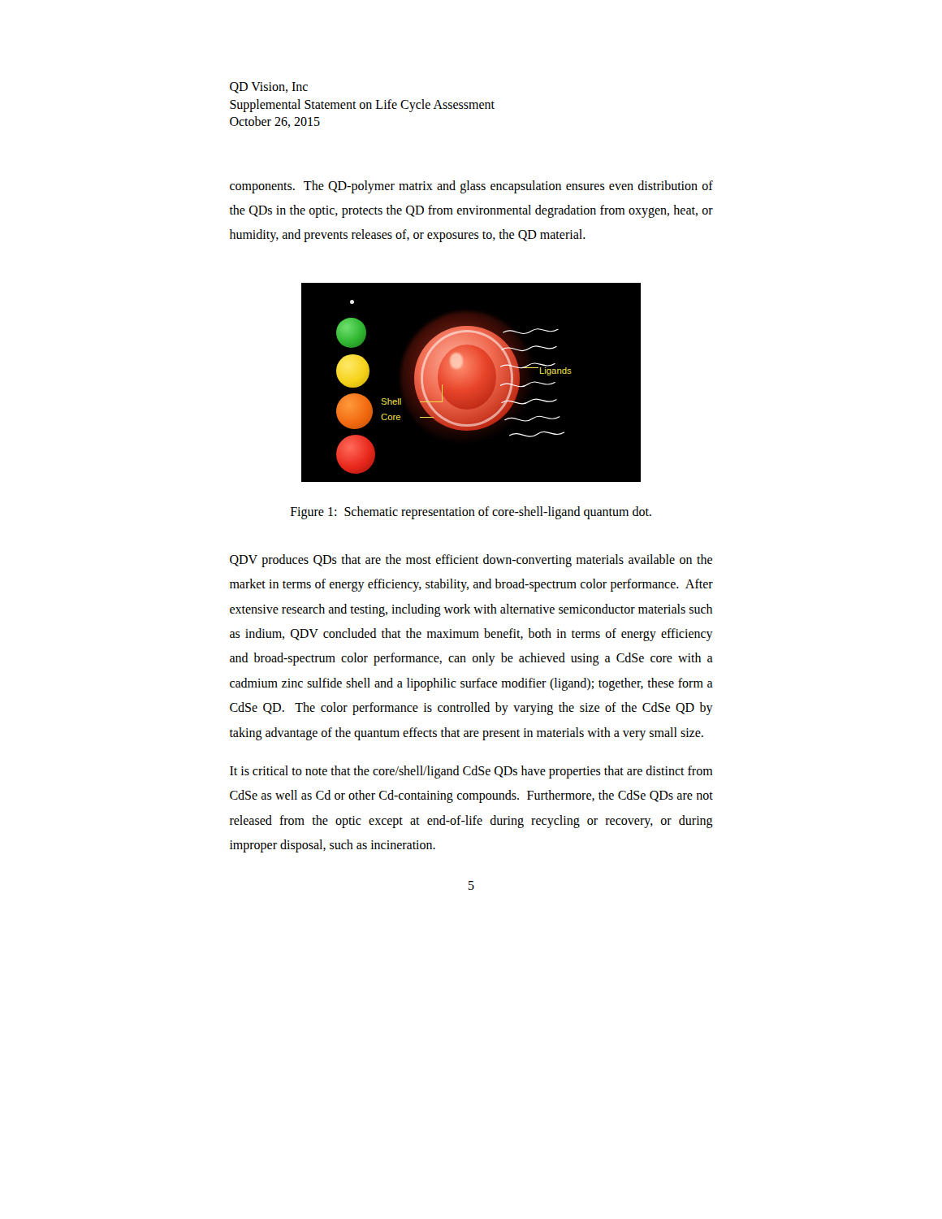QD Vision, Inc
Supplemental Statement on Life Cycle Assessment
October 26, 2015
components. The QD-polymer matrix and glass encapsulation ensures even distribution of the QDs in the optic, protects the QD from environmental degradation from oxygen, heat, or humidity, and prevents releases of, or exposures to, the QD material.
Shell Core Ligands
Figure 1: Schematic representation of core-shell-ligand quantum dot.
QDV produces QDs that are the most efficient down-converting materials available on the market in terms of energy efficiency, stability, and broad-spectrum color performance. After extensive research and testing, including work with alternative semiconductor materials such as indium, QDV concluded that the maximum benefit, both in terms of energy efficiency and broad-spectrum color performance, can only be achieved using a CdSe core with a cadmium zinc sulfide shell and a lipophilic surface modifier (ligand); together, these form a CdSe QD. The color performance is controlled by varying the size of the CdSe QD by taking advantage of the quantum effects that are present in materials with a very small size.
It is critical to note that the core/shell/ligand CdSe QDs have properties that are distinct from CdSe as well as Cd or other Cd-containing compounds. Furthermore, the CdSe QDs are not released from the optic except at end-of-life during recycling or recovery, or during improper disposal, such as incineration.
5